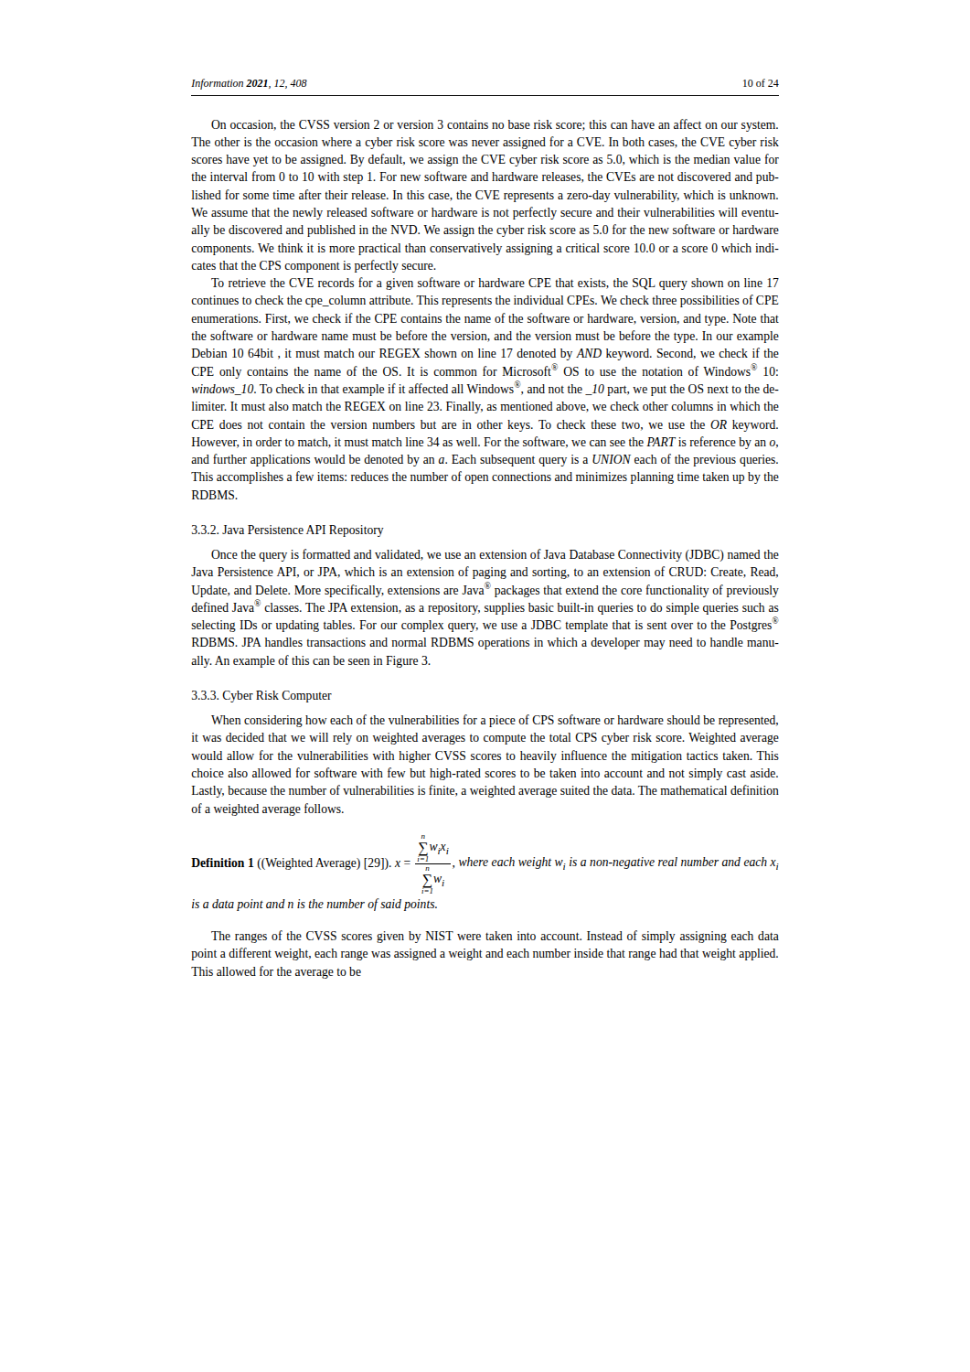Information 2021, 12, 408
10 of 24
On occasion, the CVSS version 2 or version 3 contains no base risk score; this can have an affect on our system. The other is the occasion where a cyber risk score was never assigned for a CVE. In both cases, the CVE cyber risk scores have yet to be assigned. By default, we assign the CVE cyber risk score as 5.0, which is the median value for the interval from 0 to 10 with step 1. For new software and hardware releases, the CVEs are not discovered and published for some time after their release. In this case, the CVE represents a zero-day vulnerability, which is unknown. We assume that the newly released software or hardware is not perfectly secure and their vulnerabilities will eventually be discovered and published in the NVD. We assign the cyber risk score as 5.0 for the new software or hardware components. We think it is more practical than conservatively assigning a critical score 10.0 or a score 0 which indicates that the CPS component is perfectly secure.
To retrieve the CVE records for a given software or hardware CPE that exists, the SQL query shown on line 17 continues to check the cpe_column attribute. This represents the individual CPEs. We check three possibilities of CPE enumerations. First, we check if the CPE contains the name of the software or hardware, version, and type. Note that the software or hardware name must be before the version, and the version must be before the type. In our example Debian 10 64bit , it must match our REGEX shown on line 17 denoted by AND keyword. Second, we check if the CPE only contains the name of the OS. It is common for Microsoft® OS to use the notation of Windows® 10: windows_10. To check in that example if it affected all Windows®, and not the _10 part, we put the OS next to the delimiter. It must also match the REGEX on line 23. Finally, as mentioned above, we check other columns in which the CPE does not contain the version numbers but are in other keys. To check these two, we use the OR keyword. However, in order to match, it must match line 34 as well. For the software, we can see the PART is reference by an o, and further applications would be denoted by an a. Each subsequent query is a UNION each of the previous queries. This accomplishes a few items: reduces the number of open connections and minimizes planning time taken up by the RDBMS.
3.3.2. Java Persistence API Repository
Once the query is formatted and validated, we use an extension of Java Database Connectivity (JDBC) named the Java Persistence API, or JPA, which is an extension of paging and sorting, to an extension of CRUD: Create, Read, Update, and Delete. More specifically, extensions are Java® packages that extend the core functionality of previously defined Java® classes. The JPA extension, as a repository, supplies basic built-in queries to do simple queries such as selecting IDs or updating tables. For our complex query, we use a JDBC template that is sent over to the Postgres® RDBMS. JPA handles transactions and normal RDBMS operations in which a developer may need to handle manually. An example of this can be seen in Figure 3.
3.3.3. Cyber Risk Computer
When considering how each of the vulnerabilities for a piece of CPS software or hardware should be represented, it was decided that we will rely on weighted averages to compute the total CPS cyber risk score. Weighted average would allow for the vulnerabilities with higher CVSS scores to heavily influence the mitigation tactics taken. This choice also allowed for software with few but high-rated scores to be taken into account and not simply cast aside. Lastly, because the number of vulnerabilities is finite, a weighted average suited the data. The mathematical definition of a weighted average follows.
Definition 1 ((Weighted Average) [29]). x = n∑i=1 wixi n∑i=1 wi , where each weight wi is a non-negative real number and each xi is a data point and n is the number of said points.
The ranges of the CVSS scores given by NIST were taken into account. Instead of simply assigning each data point a different weight, each range was assigned a weight and each number inside that range had that weight applied. This allowed for the average to be